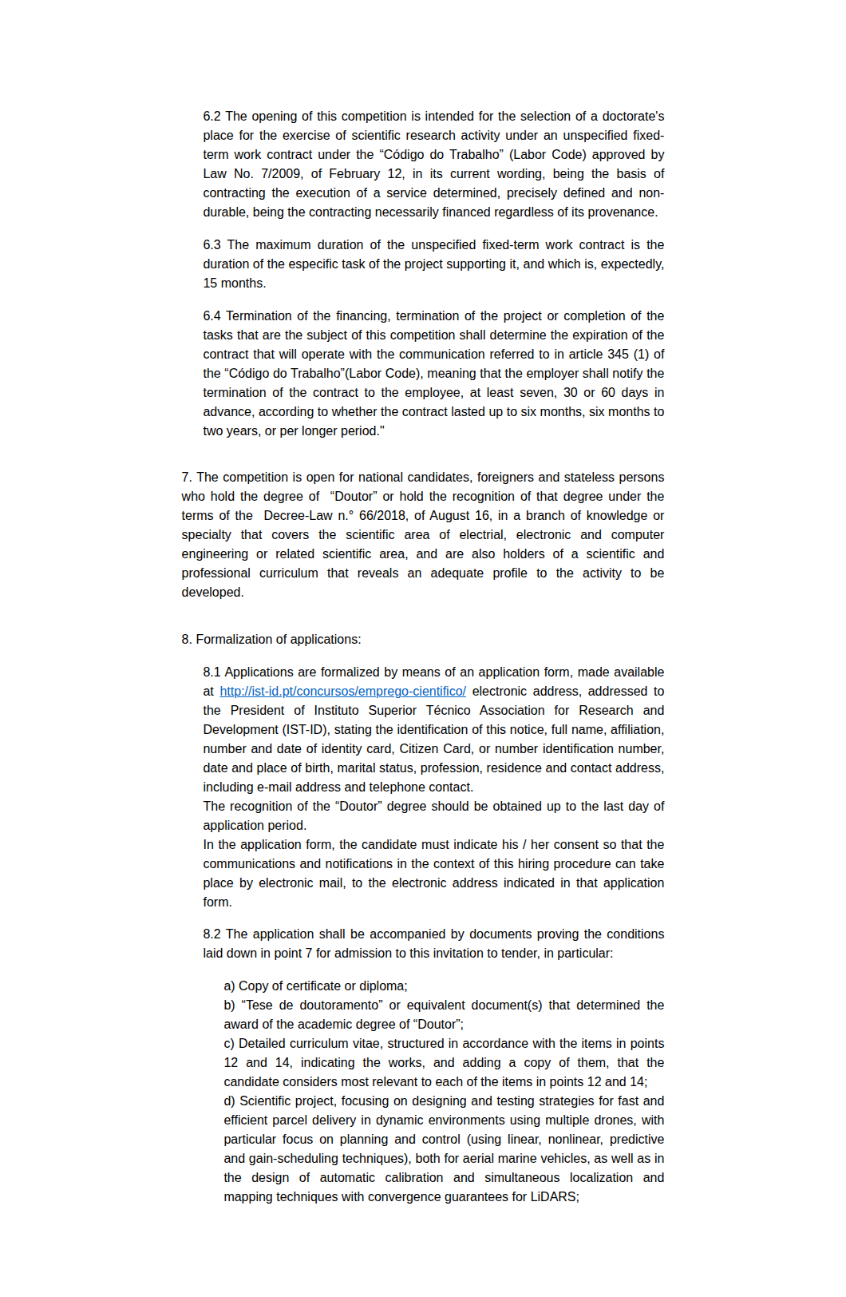6.2 The opening of this competition is intended for the selection of a doctorate's place for the exercise of scientific research activity under an unspecified fixed-term work contract under the “Código do Trabalho” (Labor Code) approved by Law No. 7/2009, of February 12, in its current wording, being the basis of contracting the execution of a service determined, precisely defined and non-durable, being the contracting necessarily financed regardless of its provenance.
6.3 The maximum duration of the unspecified fixed-term work contract is the duration of the especific task of the project supporting it, and which is, expectedly, 15 months.
6.4 Termination of the financing, termination of the project or completion of the tasks that are the subject of this competition shall determine the expiration of the contract that will operate with the communication referred to in article 345 (1) of the “Código do Trabalho”(Labor Code), meaning that the employer shall notify the termination of the contract to the employee, at least seven, 30 or 60 days in advance, according to whether the contract lasted up to six months, six months to two years, or per longer period."
7. The competition is open for national candidates, foreigners and stateless persons who hold the degree of “Doutor” or hold the recognition of that degree under the terms of the Decree-Law n.° 66/2018, of August 16, in a branch of knowledge or specialty that covers the scientific area of electrial, electronic and computer engineering or related scientific area, and are also holders of a scientific and professional curriculum that reveals an adequate profile to the activity to be developed.
8. Formalization of applications:
8.1 Applications are formalized by means of an application form, made available at http://ist-id.pt/concursos/emprego-cientifico/ electronic address, addressed to the President of Instituto Superior Técnico Association for Research and Development (IST-ID), stating the identification of this notice, full name, affiliation, number and date of identity card, Citizen Card, or number identification number, date and place of birth, marital status, profession, residence and contact address, including e-mail address and telephone contact.
The recognition of the “Doutor” degree should be obtained up to the last day of application period.
In the application form, the candidate must indicate his / her consent so that the communications and notifications in the context of this hiring procedure can take place by electronic mail, to the electronic address indicated in that application form.
8.2 The application shall be accompanied by documents proving the conditions laid down in point 7 for admission to this invitation to tender, in particular:
a) Copy of certificate or diploma;
b) “Tese de doutoramento” or equivalent document(s) that determined the award of the academic degree of “Doutor”;
c) Detailed curriculum vitae, structured in accordance with the items in points 12 and 14, indicating the works, and adding a copy of them, that the candidate considers most relevant to each of the items in points 12 and 14;
d) Scientific project, focusing on designing and testing strategies for fast and efficient parcel delivery in dynamic environments using multiple drones, with particular focus on planning and control (using linear, nonlinear, predictive and gain-scheduling techniques), both for aerial marine vehicles, as well as in the design of automatic calibration and simultaneous localization and mapping techniques with convergence guarantees for LiDARS;